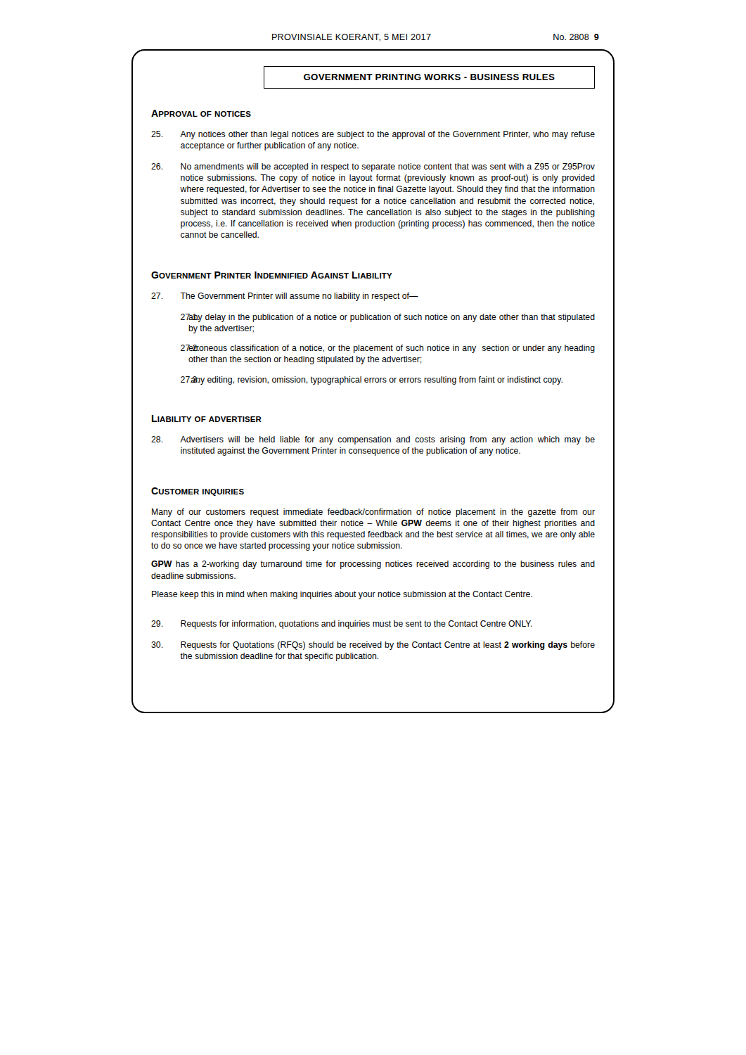PROVINSIALE KOERANT, 5 MEI 2017
No. 2808 9
GOVERNMENT PRINTING WORKS - BUSINESS RULES
APPROVAL OF NOTICES
25.
Any notices other than legal notices are subject to the approval of the Government Printer, who may refuse acceptance or further publication of any notice.
26.
No amendments will be accepted in respect to separate notice content that was sent with a Z95 or Z95Prov notice submissions. The copy of notice in layout format (previously known as proof-out) is only provided where requested, for Advertiser to see the notice in final Gazette layout. Should they find that the information submitted was incorrect, they should request for a notice cancellation and resubmit the corrected notice, subject to standard submission deadlines. The cancellation is also subject to the stages in the publishing process, i.e. If cancellation is received when production (printing process) has commenced, then the notice cannot be cancelled.
GOVERNMENT PRINTER INDEMNIFIED AGAINST LIABILITY
27.
The Government Printer will assume no liability in respect of—
27.1.
any delay in the publication of a notice or publication of such notice on any date other than that stipulated by the advertiser;
27.2.
erroneous classification of a notice, or the placement of such notice in any section or under any heading other than the section or heading stipulated by the advertiser;
27.3.
any editing, revision, omission, typographical errors or errors resulting from faint or indistinct copy.
LIABILITY OF ADVERTISER
28.
Advertisers will be held liable for any compensation and costs arising from any action which may be instituted against the Government Printer in consequence of the publication of any notice.
CUSTOMER INQUIRIES
Many of our customers request immediate feedback/confirmation of notice placement in the gazette from our Contact Centre once they have submitted their notice – While GPW deems it one of their highest priorities and responsibilities to provide customers with this requested feedback and the best service at all times, we are only able to do so once we have started processing your notice submission.
GPW has a 2-working day turnaround time for processing notices received according to the business rules and deadline submissions.
Please keep this in mind when making inquiries about your notice submission at the Contact Centre.
29.
Requests for information, quotations and inquiries must be sent to the Contact Centre ONLY.
30.
Requests for Quotations (RFQs) should be received by the Contact Centre at least 2 working days before the submission deadline for that specific publication.